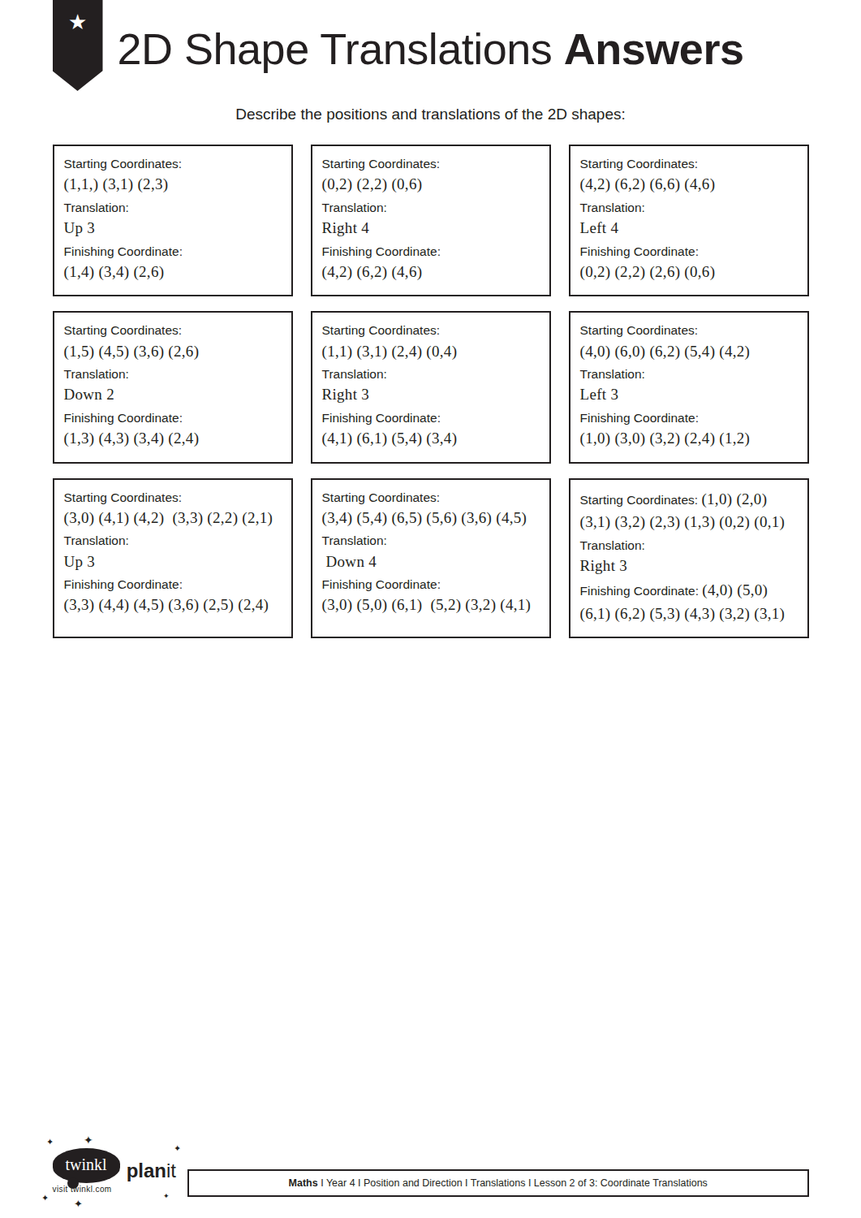★
2D Shape Translations Answers
Describe the positions and translations of the 2D shapes:
Starting Coordinates: (1,1,) (3,1) (2,3) Translation: Up 3 Finishing Coordinate: (1,4) (3,4) (2,6)
Starting Coordinates: (0,2) (2,2) (0,6) Translation: Right 4 Finishing Coordinate: (4,2) (6,2) (4,6)
Starting Coordinates: (4,2) (6,2) (6,6) (4,6) Translation: Left 4 Finishing Coordinate: (0,2) (2,2) (2,6) (0,6)
Starting Coordinates: (1,5) (4,5) (3,6) (2,6) Translation: Down 2 Finishing Coordinate: (1,3) (4,3) (3,4) (2,4)
Starting Coordinates: (1,1) (3,1) (2,4) (0,4) Translation: Right 3 Finishing Coordinate: (4,1) (6,1) (5,4) (3,4)
Starting Coordinates: (4,0) (6,0) (6,2) (5,4) (4,2) Translation: Left 3 Finishing Coordinate: (1,0) (3,0) (3,2) (2,4) (1,2)
Starting Coordinates: (3,0) (4,1) (4,2) (3,3) (2,2) (2,1) Translation: Up 3 Finishing Coordinate: (3,3) (4,4) (4,5) (3,6) (2,5) (2,4)
Starting Coordinates: (3,4) (5,4) (6,5) (5,6) (3,6) (4,5) Translation: Down 4 Finishing Coordinate: (3,0) (5,0) (6,1) (5,2) (3,2) (4,1)
Starting Coordinates: (1,0) (2,0) (3,1) (3,2) (2,3) (1,3) (0,2) (0,1) Translation: Right 3 Finishing Coordinate: (4,0) (5,0) (6,1) (6,2) (5,3) (4,3) (3,2) (3,1)
✦✦✦✦✦✦
twinkl
visit twinkl.com
planit
Maths I Year 4 I Position and Direction I Translations I Lesson 2 of 3: Coordinate Translations